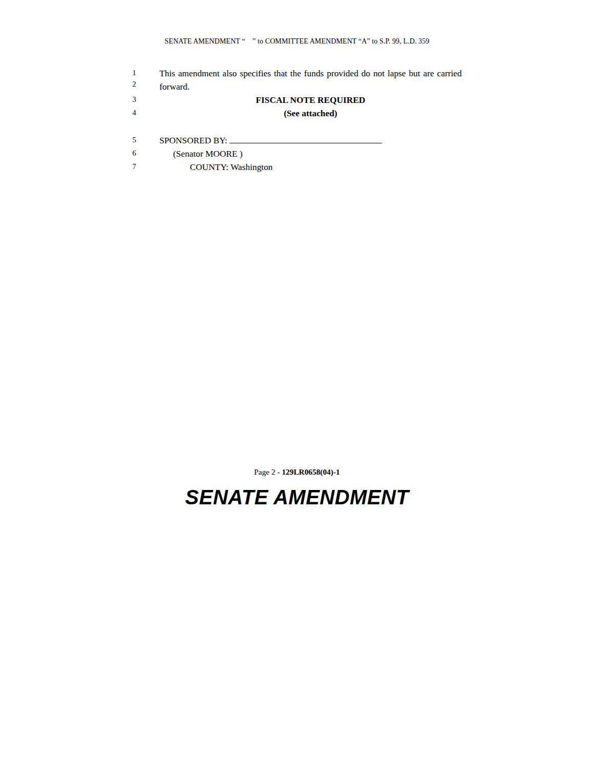SENATE AMENDMENT “ ” to COMMITTEE AMENDMENT “A” to S.P. 99, L.D. 359
| 1 2 | This amendment also specifies that the funds provided do not lapse but are carried forward. |
| 3 | FISCAL NOTE REQUIRED |
| 4 | (See attached) |
| 5 | SPONSORED BY: |
| 6 | (Senator MOORE ) |
| 7 | COUNTY: Washington |
Page 2 - 129LR0658(04)-1
SENATE AMENDMENT